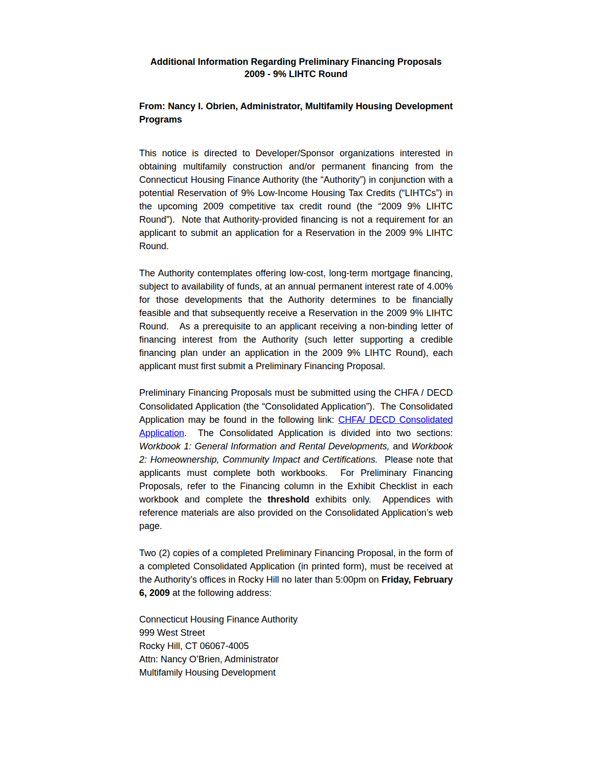Additional Information Regarding Preliminary Financing Proposals 2009 - 9% LIHTC Round
From: Nancy I. Obrien, Administrator, Multifamily Housing Development Programs
This notice is directed to Developer/Sponsor organizations interested in obtaining multifamily construction and/or permanent financing from the Connecticut Housing Finance Authority (the “Authority”) in conjunction with a potential Reservation of 9% Low-Income Housing Tax Credits (“LIHTCs”) in the upcoming 2009 competitive tax credit round (the “2009 9% LIHTC Round”). Note that Authority-provided financing is not a requirement for an applicant to submit an application for a Reservation in the 2009 9% LIHTC Round.
The Authority contemplates offering low-cost, long-term mortgage financing, subject to availability of funds, at an annual permanent interest rate of 4.00% for those developments that the Authority determines to be financially feasible and that subsequently receive a Reservation in the 2009 9% LIHTC Round. As a prerequisite to an applicant receiving a non-binding letter of financing interest from the Authority (such letter supporting a credible financing plan under an application in the 2009 9% LIHTC Round), each applicant must first submit a Preliminary Financing Proposal.
Preliminary Financing Proposals must be submitted using the CHFA / DECD Consolidated Application (the “Consolidated Application”). The Consolidated Application may be found in the following link: CHFA/ DECD Consolidated Application. The Consolidated Application is divided into two sections: Workbook 1: General Information and Rental Developments, and Workbook 2: Homeownership, Community Impact and Certifications. Please note that applicants must complete both workbooks. For Preliminary Financing Proposals, refer to the Financing column in the Exhibit Checklist in each workbook and complete the threshold exhibits only. Appendices with reference materials are also provided on the Consolidated Application’s web page.
Two (2) copies of a completed Preliminary Financing Proposal, in the form of a completed Consolidated Application (in printed form), must be received at the Authority’s offices in Rocky Hill no later than 5:00pm on Friday, February 6, 2009 at the following address:
Connecticut Housing Finance Authority
999 West Street
Rocky Hill, CT 06067-4005
Attn: Nancy O’Brien, Administrator
Multifamily Housing Development